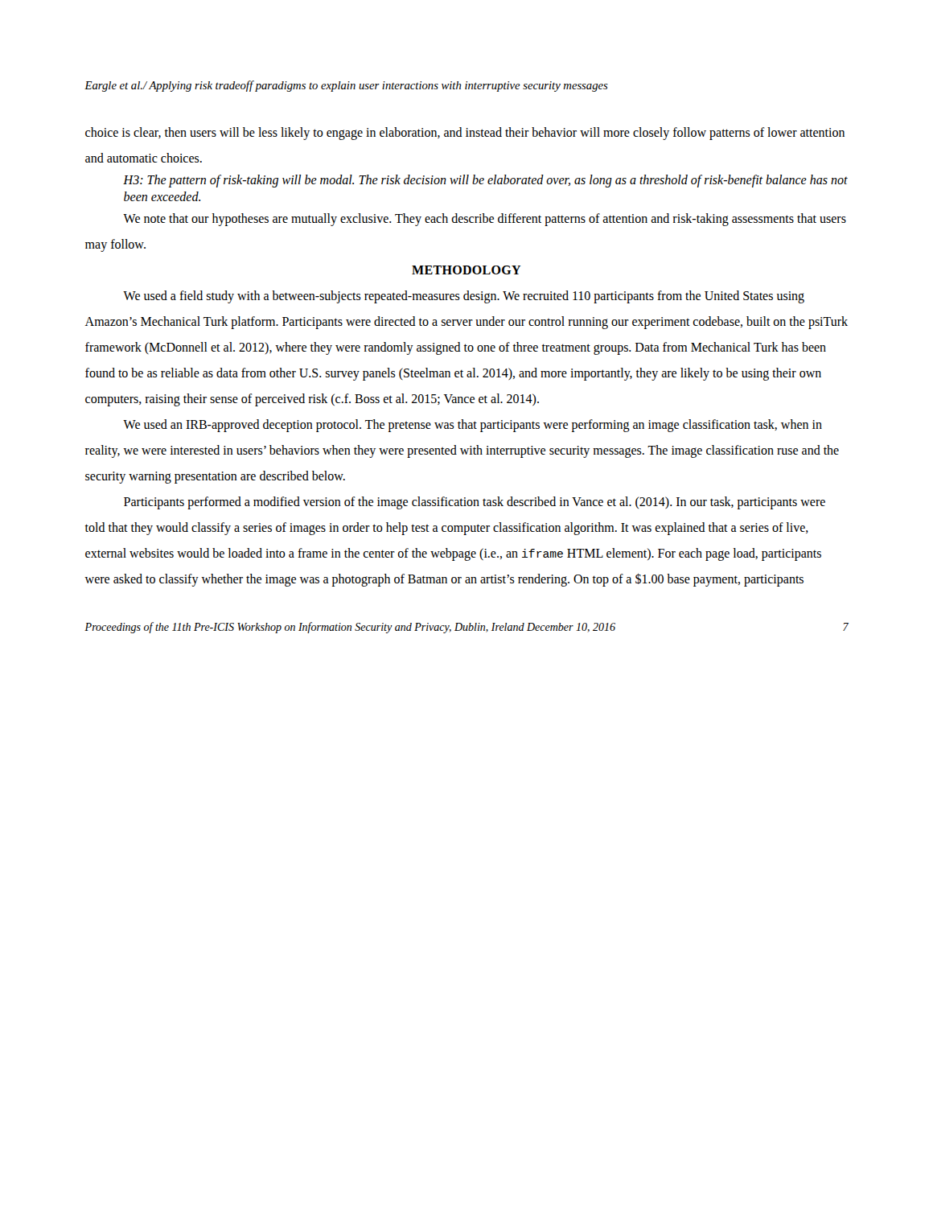Eargle et al./ Applying risk tradeoff paradigms to explain user interactions with interruptive security messages
choice is clear, then users will be less likely to engage in elaboration, and instead their behavior will more closely follow patterns of lower attention and automatic choices.
H3: The pattern of risk-taking will be modal. The risk decision will be elaborated over, as long as a threshold of risk-benefit balance has not been exceeded.
We note that our hypotheses are mutually exclusive. They each describe different patterns of attention and risk-taking assessments that users may follow.
METHODOLOGY
We used a field study with a between-subjects repeated-measures design. We recruited 110 participants from the United States using Amazon’s Mechanical Turk platform. Participants were directed to a server under our control running our experiment codebase, built on the psiTurk framework (McDonnell et al. 2012), where they were randomly assigned to one of three treatment groups. Data from Mechanical Turk has been found to be as reliable as data from other U.S. survey panels (Steelman et al. 2014), and more importantly, they are likely to be using their own computers, raising their sense of perceived risk (c.f. Boss et al. 2015; Vance et al. 2014).
We used an IRB-approved deception protocol. The pretense was that participants were performing an image classification task, when in reality, we were interested in users’ behaviors when they were presented with interruptive security messages. The image classification ruse and the security warning presentation are described below.
Participants performed a modified version of the image classification task described in Vance et al. (2014). In our task, participants were told that they would classify a series of images in order to help test a computer classification algorithm. It was explained that a series of live, external websites would be loaded into a frame in the center of the webpage (i.e., an iframe HTML element). For each page load, participants were asked to classify whether the image was a photograph of Batman or an artist’s rendering. On top of a $1.00 base payment, participants
Proceedings of the 11th Pre-ICIS Workshop on Information Security and Privacy, Dublin, Ireland December 10, 2016 7